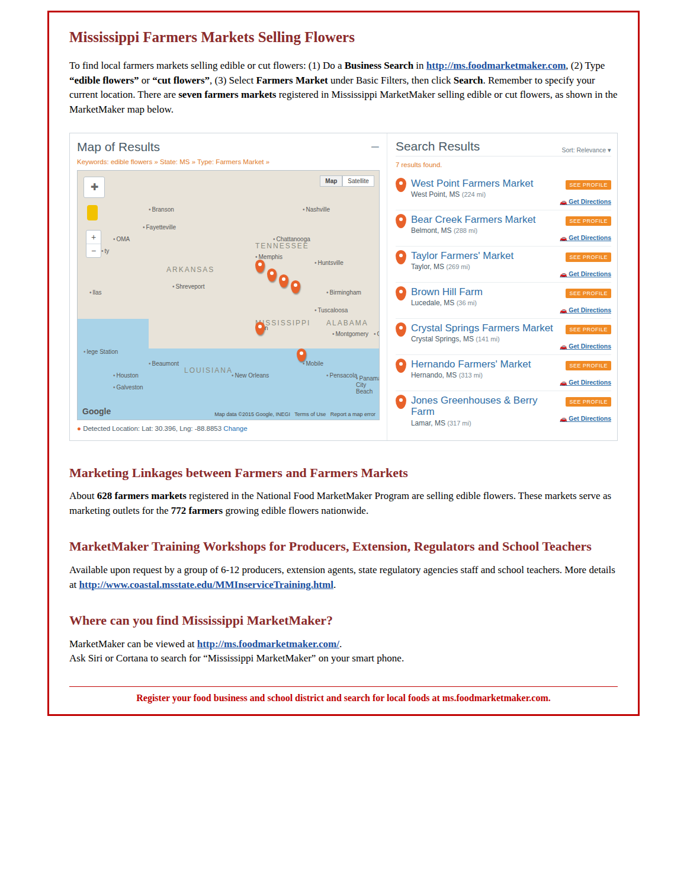Mississippi Farmers Markets Selling Flowers
To find local farmers markets selling edible or cut flowers: (1) Do a Business Search in http://ms.foodmarketmaker.com, (2) Type “edible flowers” or “cut flowers”, (3) Select Farmers Market under Basic Filters, then click Search. Remember to specify your current location. There are seven farmers markets registered in Mississippi MarketMaker selling edible or cut flowers, as shown in the MarketMaker map below.
Map of Results −
Keywords: edible flowers » State: MS » Type: Farmers Market »
Map Satellite
✚
+
−
TENNESSEE
ARKANSAS
MISSISSIPPI
ALABAMA
GEORGIA
LOUISIANA
Branson
Fayetteville
OMA
ty
Nashville
Knoxville
Asheville
Memphis
Chattanooga
Huntsville
Shreveport
Birmingham
Atlanta
Tuscaloosa
son
Montgomery
Columbus
llas
lege Station
Beaumont
Houston
Galveston
New Orleans
Mobile
Pensacola
Panama City Beach
Tallahassee
Jacks
Google
Map data ©2015 Google, INEGI Terms of Use Report a map error
● Detected Location: Lat: 30.396, Lng: -88.8853 Change
Search Results
Sort: Relevance ▾
7 results found.
West Point Farmers Market
West Point, MS (224 mi)
SEE PROFILE Get Directions
Bear Creek Farmers Market
Belmont, MS (288 mi)
SEE PROFILE Get Directions
Taylor Farmers' Market
Taylor, MS (269 mi)
SEE PROFILE Get Directions
Brown Hill Farm
Lucedale, MS (36 mi)
SEE PROFILE Get Directions
Crystal Springs Farmers Market
Crystal Springs, MS (141 mi)
SEE PROFILE Get Directions
Hernando Farmers' Market
Hernando, MS (313 mi)
SEE PROFILE Get Directions
Jones Greenhouses & Berry Farm
Lamar, MS (317 mi)
SEE PROFILE Get Directions
Marketing Linkages between Farmers and Farmers Markets
About 628 farmers markets registered in the National Food MarketMaker Program are selling edible flowers. These markets serve as marketing outlets for the 772 farmers growing edible flowers nationwide.
MarketMaker Training Workshops for Producers, Extension, Regulators and School Teachers
Available upon request by a group of 6-12 producers, extension agents, state regulatory agencies staff and school teachers. More details at http://www.coastal.msstate.edu/MMInserviceTraining.html.
Where can you find Mississippi MarketMaker?
MarketMaker can be viewed at http://ms.foodmarketmaker.com/.
Ask Siri or Cortana to search for “Mississippi MarketMaker” on your smart phone.
Register your food business and school district and search for local foods at ms.foodmarketmaker.com.